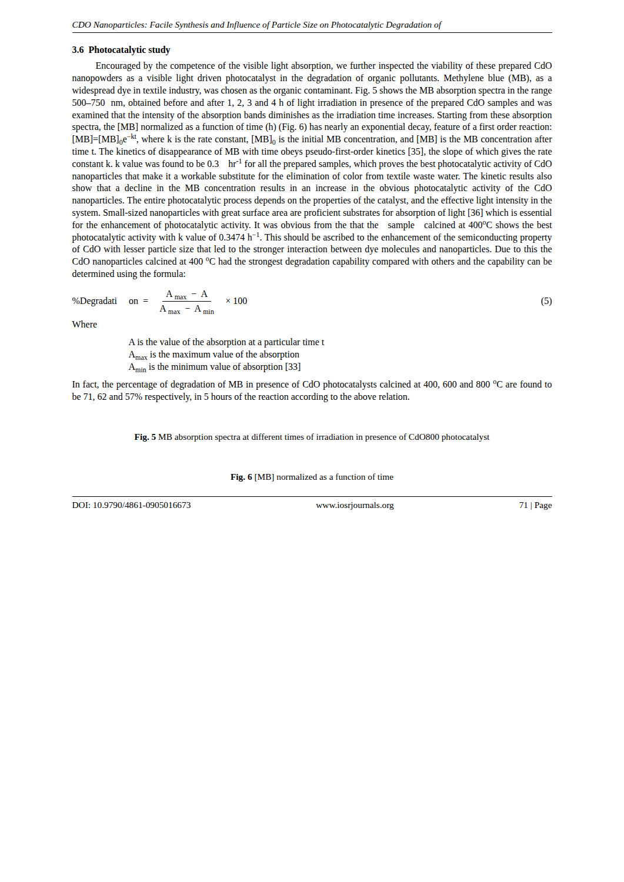CDO Nanoparticles: Facile Synthesis and Influence of Particle Size on Photocatalytic Degradation of
3.6 Photocatalytic study
Encouraged by the competence of the visible light absorption, we further inspected the viability of these prepared CdO nanopowders as a visible light driven photocatalyst in the degradation of organic pollutants. Methylene blue (MB), as a widespread dye in textile industry, was chosen as the organic contaminant. Fig. 5 shows the MB absorption spectra in the range 500–750 nm, obtained before and after 1, 2, 3 and 4 h of light irradiation in presence of the prepared CdO samples and was examined that the intensity of the absorption bands diminishes as the irradiation time increases. Starting from these absorption spectra, the [MB] normalized as a function of time (h) (Fig. 6) has nearly an exponential decay, feature of a first order reaction: [MB]=[MB]0e−kt, where k is the rate constant, [MB]0 is the initial MB concentration, and [MB] is the MB concentration after time t. The kinetics of disappearance of MB with time obeys pseudo-first-order kinetics [35], the slope of which gives the rate constant k. k value was found to be 0.3 hr-1 for all the prepared samples, which proves the best photocatalytic activity of CdO nanoparticles that make it a workable substitute for the elimination of color from textile waste water. The kinetic results also show that a decline in the MB concentration results in an increase in the obvious photocatalytic activity of the CdO nanoparticles. The entire photocatalytic process depends on the properties of the catalyst, and the effective light intensity in the system. Small-sized nanoparticles with great surface area are proficient substrates for absorption of light [36] which is essential for the enhancement of photocatalytic activity. It was obvious from the that the sample calcined at 400oC shows the best photocatalytic activity with k value of 0.3474 h−1. This should be ascribed to the enhancement of the semiconducting property of CdO with lesser particle size that led to the stronger interaction between dye molecules and nanoparticles. Due to this the CdO nanoparticles calcined at 400 oC had the strongest degradation capability compared with others and the capability can be determined using the formula:
%Degradati on = A max − A A max − A min × 100 (5)
Where
A is the value of the absorption at a particular time t
Amax is the maximum value of the absorption
Amin is the minimum value of absorption [33]
In fact, the percentage of degradation of MB in presence of CdO photocatalysts calcined at 400, 600 and 800 oC are found to be 71, 62 and 57% respectively, in 5 hours of the reaction according to the above relation.
Fig. 5 MB absorption spectra at different times of irradiation in presence of CdO800 photocatalyst
Fig. 6 [MB] normalized as a function of time
DOI: 10.9790/4861-0905016673
www.iosrjournals.org
71 | Page